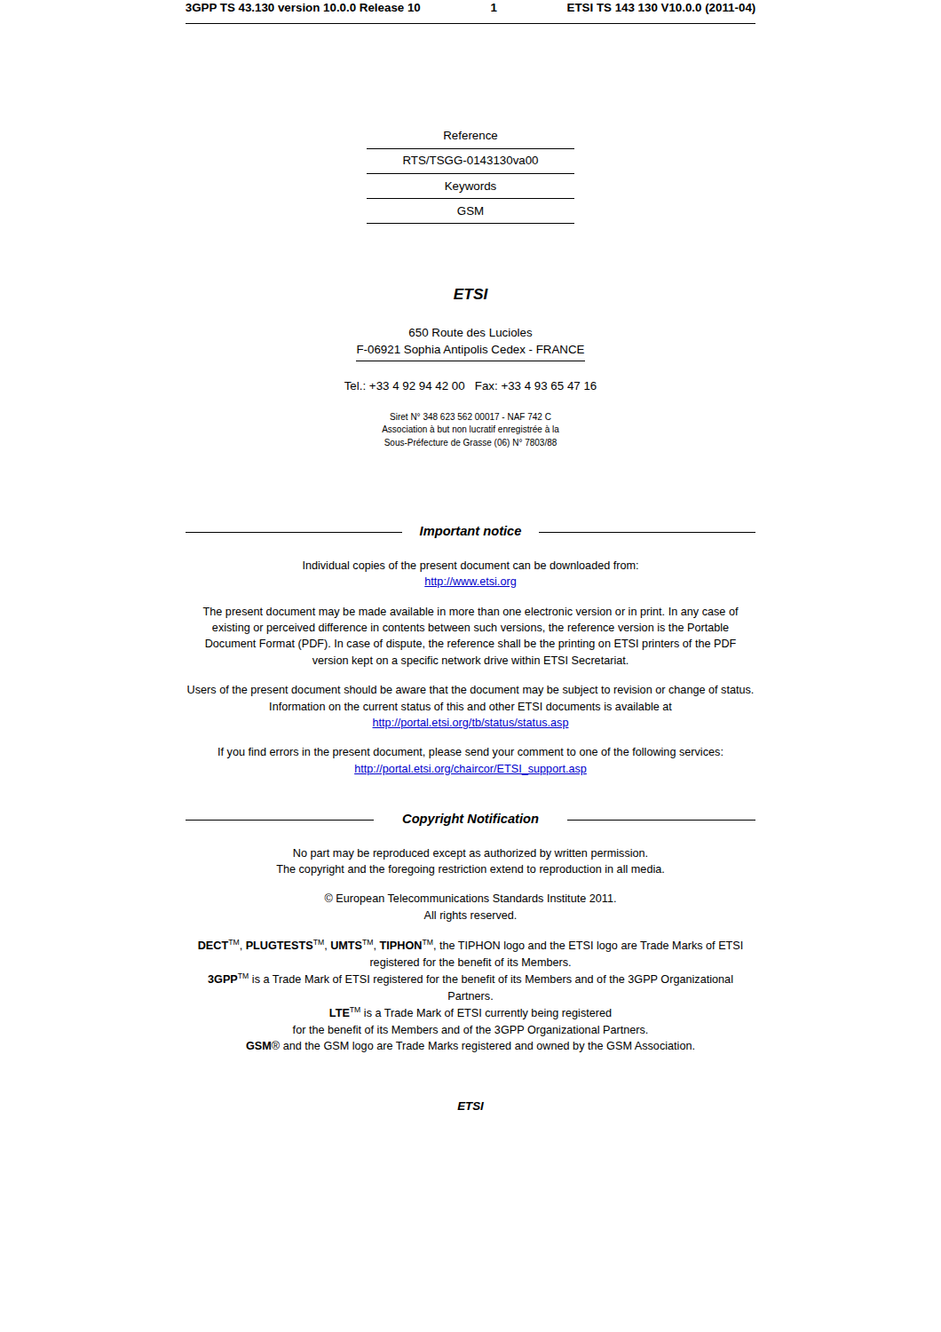3GPP TS 43.130 version 10.0.0 Release 10 1 ETSI TS 143 130 V10.0.0 (2011-04)
| Reference |
| RTS/TSGG-0143130va00 |
| Keywords |
| GSM |
ETSI
650 Route des Lucioles
F-06921 Sophia Antipolis Cedex - FRANCE
Tel.: +33 4 92 94 42 00 Fax: +33 4 93 65 47 16
Siret N° 348 623 562 00017 - NAF 742 C
Association à but non lucratif enregistrée à la
Sous-Préfecture de Grasse (06) N° 7803/88
Important notice
Individual copies of the present document can be downloaded from:
http://www.etsi.org
The present document may be made available in more than one electronic version or in print. In any case of existing or perceived difference in contents between such versions, the reference version is the Portable Document Format (PDF). In case of dispute, the reference shall be the printing on ETSI printers of the PDF version kept on a specific network drive within ETSI Secretariat.
Users of the present document should be aware that the document may be subject to revision or change of status. Information on the current status of this and other ETSI documents is available at
http://portal.etsi.org/tb/status/status.asp
If you find errors in the present document, please send your comment to one of the following services:
http://portal.etsi.org/chaircor/ETSI_support.asp
Copyright Notification
No part may be reproduced except as authorized by written permission.
The copyright and the foregoing restriction extend to reproduction in all media.
© European Telecommunications Standards Institute 2011.
All rights reserved.
DECT TM, PLUGTESTS TM, UMTS TM, TIPHON TM, the TIPHON logo and the ETSI logo are Trade Marks of ETSI registered for the benefit of its Members.
3GPP TM is a Trade Mark of ETSI registered for the benefit of its Members and of the 3GPP Organizational Partners.
LTE TM is a Trade Mark of ETSI currently being registered
for the benefit of its Members and of the 3GPP Organizational Partners.
GSM® and the GSM logo are Trade Marks registered and owned by the GSM Association.
ETSI